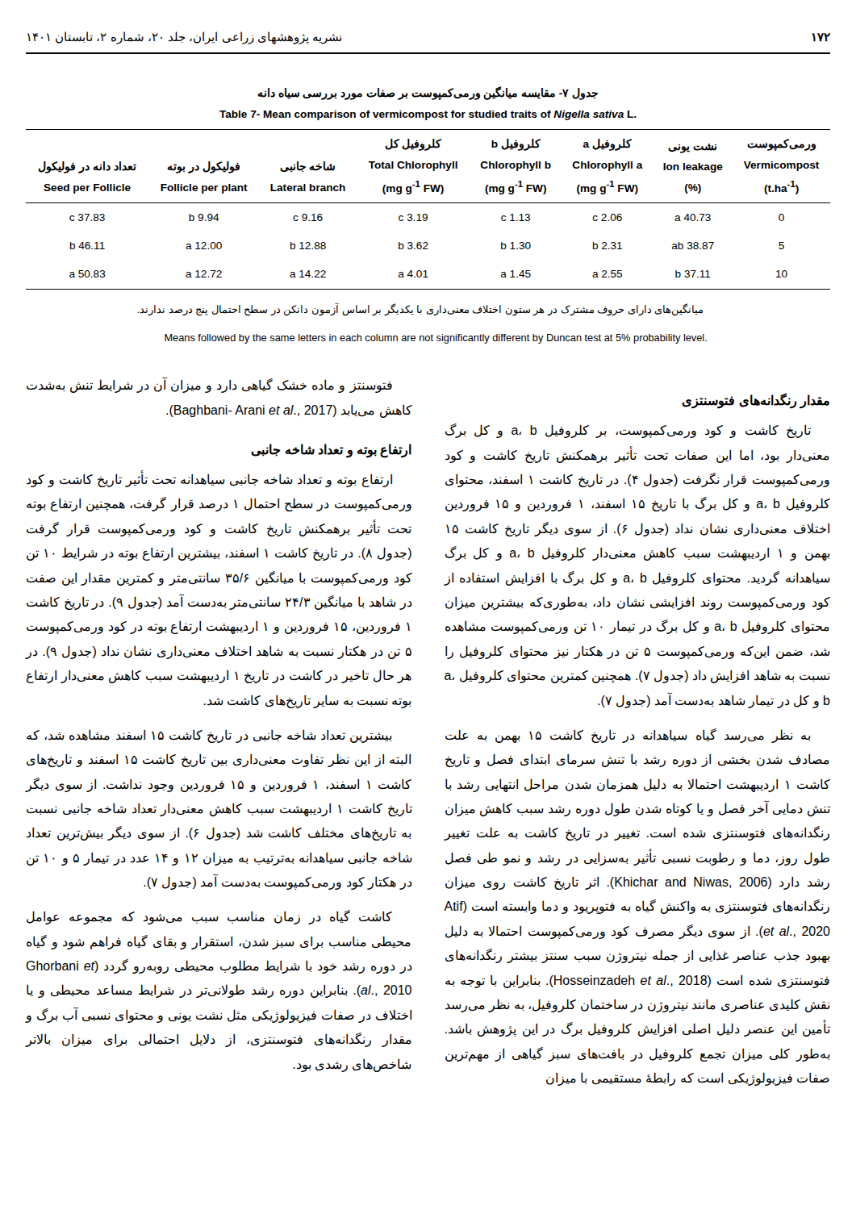۱۷۲ نشریه پژوهشهای زراعی ایران، جلد ۲۰، شماره ۲، تابستان ۱۴۰۱
جدول ۷- مقایسه میانگین ورمی‌کمپوست بر صفات مورد بررسی سیاه دانه Table 7- Mean comparison of vermicompost for studied traits of Nigella sativa L.
| ورمی‌کمپوست Vermicompost (t.ha -1 ) | نشت یونی Ion leakage (%) | کلروفیل a Chlorophyll a (mg g -1 FW) | کلروفیل b Chlorophyll b (mg g -1 FW) | کلروفیل کل Total Chlorophyll (mg g -1 FW) | شاخه جانبی Lateral branch | فولیکول در بوته Follicle per plant | تعداد دانه در فولیکول Seed per Follicle |
| --- | --- | --- | --- | --- | --- | --- | --- |
| 0 | 40.73 a | 2.06 c | 1.13 c | 3.19 c | 9.16 c | 9.94 b | 37.83 c |
| 5 | 38.87 ab | 2.31 b | 1.30 b | 3.62 b | 12.88 b | 12.00 a | 46.11 b |
| 10 | 37.11 b | 2.55 a | 1.45 a | 4.01 a | 14.22 a | 12.72 a | 50.83 a |
میانگین‌های دارای حروف مشترک در هر ستون اختلاف معنی‌داری با یکدیگر بر اساس آزمون دانکن در سطح احتمال پنج درصد ندارند.
Means followed by the same letters in each column are not significantly different by Duncan test at 5% probability level.
مقدار رنگدانه‌های فتوسنتزی
تاریخ کاشت و کود ورمی‌کمپوست، بر کلروفیل a، b و کل برگ معنی‌دار بود، اما این صفات تحت تأثیر برهمکنش تاریخ کاشت و کود ورمی‌کمپوست قرار نگرفت (جدول ۴). در تاریخ کاشت ۱ اسفند، محتوای کلروفیل a، b و کل برگ با تاریخ ۱۵ اسفند، ۱ فروردین و ۱۵ فروردین اختلاف معنی‌داری نشان نداد (جدول ۶). از سوی دیگر تاریخ کاشت ۱۵ بهمن و ۱ اردیبهشت سبب کاهش معنی‌دار کلروفیل a، b و کل برگ سیاهدانه گردید. محتوای کلروفیل a، b و کل برگ با افزایش استفاده از کود ورمی‌کمپوست روند افزایشی نشان داد، به‌طوری‌که بیشترین میزان محتوای کلروفیل a، b و کل برگ در تیمار ۱۰ تن ورمی‌کمپوست مشاهده شد، ضمن این‌که ورمی‌کمپوست ۵ تن در هکتار نیز محتوای کلروفیل را نسبت به شاهد افزایش داد (جدول ۷). همچنین کمترین محتوای کلروفیل a، b و کل در تیمار شاهد به‌دست آمد (جدول ۷).
به نظر می‌رسد گیاه سیاهدانه در تاریخ کاشت ۱۵ بهمن به علت مصادف شدن بخشی از دوره رشد با تنش سرمای ابتدای فصل و تاریخ کاشت ۱ اردیبهشت احتمالا به دلیل همزمان شدن مراحل انتهایی رشد با تنش دمایی آخر فصل و یا کوتاه شدن طول دوره رشد سبب کاهش میزان رنگدانه‌های فتوسنتزی شده است. تغییر در تاریخ کاشت به علت تغییر طول روز، دما و رطوبت نسبی تأثیر به‌سزایی در رشد و نمو طی فصل رشد دارد (Khichar and Niwas, 2006). اثر تاریخ کاشت روی میزان رنگدانه‌های فتوسنتزی به واکنش گیاه به فتوپریود و دما وابسته است (Atif et al., 2020). از سوی دیگر مصرف کود ورمی‌کمپوست احتمالا به دلیل بهبود جذب عناصر غذایی از جمله نیتروژن سبب سنتز بیشتر رنگدانه‌های فتوسنتزی شده است (Hosseinzadeh et al., 2018). بنابراین با توجه به نقش کلیدی عناصری مانند نیتروژن در ساختمان کلروفیل، به نظر می‌رسد تأمین این عنصر دلیل اصلی افزایش کلروفیل برگ در این پژوهش باشد. به‌طور کلی میزان تجمع کلروفیل در بافت‌های سبز گیاهی از مهم‌ترین صفات فیزیولوژیکی است که رابطۀ مستقیمی با میزان
فتوسنتز و ماده خشک گیاهی دارد و میزان آن در شرایط تنش به‌شدت کاهش می‌یابد (Baghbani- Arani et al., 2017).
ارتفاع بوته و تعداد شاخه جانبی
ارتفاع بوته و تعداد شاخه جانبی سیاهدانه تحت تأثیر تاریخ کاشت و کود ورمی‌کمپوست در سطح احتمال ۱ درصد قرار گرفت، همچنین ارتفاع بوته تحت تأثیر برهمکنش تاریخ کاشت و کود ورمی‌کمپوست قرار گرفت (جدول ۸). در تاریخ کاشت ۱ اسفند، بیشترین ارتفاع بوته در شرایط ۱۰ تن کود ورمی‌کمپوست با میانگین ۳۵/۶ سانتی‌متر و کمترین مقدار این صفت در شاهد با میانگین ۲۴/۳ سانتی‌متر به‌دست آمد (جدول ۹). در تاریخ کاشت ۱ فروردین، ۱۵ فروردین و ۱ اردیبهشت ارتفاع بوته در کود ورمی‌کمپوست ۵ تن در هکتار نسبت به شاهد اختلاف معنی‌داری نشان نداد (جدول ۹). در هر حال تاخیر در کاشت در تاریخ ۱ اردیبهشت سبب کاهش معنی‌دار ارتفاع بوته نسبت به سایر تاریخ‌های کاشت شد.
بیشترین تعداد شاخه جانبی در تاریخ کاشت ۱۵ اسفند مشاهده شد، که البته از این نظر تفاوت معنی‌داری بین تاریخ کاشت ۱۵ اسفند و تاریخ‌های کاشت ۱ اسفند، ۱ فروردین و ۱۵ فروردین وجود نداشت. از سوی دیگر تاریخ کاشت ۱ اردیبهشت سبب کاهش معنی‌دار تعداد شاخه جانبی نسبت به تاریخ‌های مختلف کاشت شد (جدول ۶). از سوی دیگر بیش‌ترین تعداد شاخه جانبی سیاهدانه به‌ترتیب به میزان ۱۲ و ۱۴ عدد در تیمار ۵ و ۱۰ تن در هکتار کود ورمی‌کمپوست به‌دست آمد (جدول ۷).
کاشت گیاه در زمان مناسب سبب می‌شود که مجموعه عوامل محیطی مناسب برای سبز شدن، استقرار و بقای گیاه فراهم شود و گیاه در دوره رشد خود با شرایط مطلوب محیطی روبه‌رو گردد (Ghorbani et al., 2010). بنابراین دوره رشد طولانی‌تر در شرایط مساعد محیطی و یا اختلاف در صفات فیزیولوژیکی مثل نشت یونی و محتوای نسبی آب برگ و مقدار رنگدانه‌های فتوسنتزی، از دلایل احتمالی برای میزان بالاتر شاخص‌های رشدی بود.